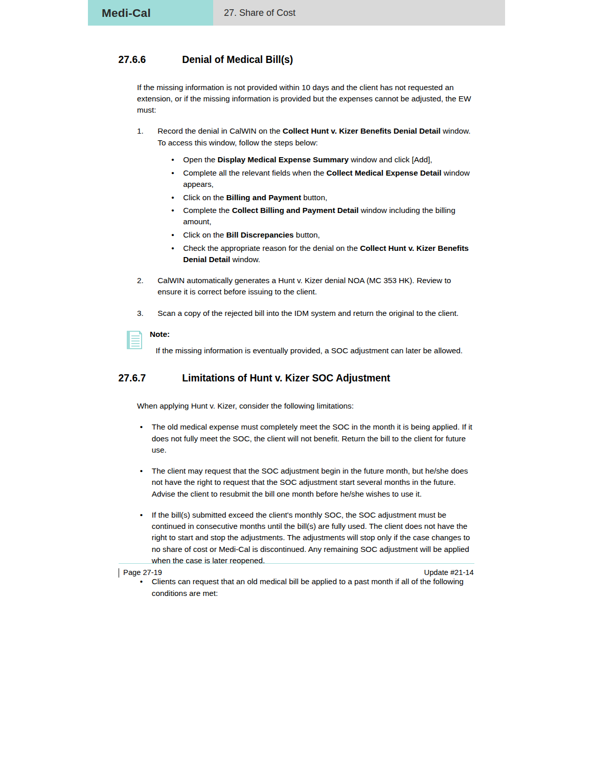Medi-Cal
27. Share of Cost
27.6.6 Denial of Medical Bill(s)
If the missing information is not provided within 10 days and the client has not requested an extension, or if the missing information is provided but the expenses cannot be adjusted, the EW must:
1. Record the denial in CalWIN on the Collect Hunt v. Kizer Benefits Denial Detail window. To access this window, follow the steps below:
Open the Display Medical Expense Summary window and click [Add],
Complete all the relevant fields when the Collect Medical Expense Detail window appears,
Click on the Billing and Payment button,
Complete the Collect Billing and Payment Detail window including the billing amount,
Click on the Bill Discrepancies button,
Check the appropriate reason for the denial on the Collect Hunt v. Kizer Benefits Denial Detail window.
2. CalWIN automatically generates a Hunt v. Kizer denial NOA (MC 353 HK). Review to ensure it is correct before issuing to the client.
3. Scan a copy of the rejected bill into the IDM system and return the original to the client.
Note:
If the missing information is eventually provided, a SOC adjustment can later be allowed.
27.6.7 Limitations of Hunt v. Kizer SOC Adjustment
When applying Hunt v. Kizer, consider the following limitations:
The old medical expense must completely meet the SOC in the month it is being applied. If it does not fully meet the SOC, the client will not benefit. Return the bill to the client for future use.
The client may request that the SOC adjustment begin in the future month, but he/she does not have the right to request that the SOC adjustment start several months in the future. Advise the client to resubmit the bill one month before he/she wishes to use it.
If the bill(s) submitted exceed the client's monthly SOC, the SOC adjustment must be continued in consecutive months until the bill(s) are fully used. The client does not have the right to start and stop the adjustments. The adjustments will stop only if the case changes to no share of cost or Medi-Cal is discontinued. Any remaining SOC adjustment will be applied when the case is later reopened.
Clients can request that an old medical bill be applied to a past month if all of the following conditions are met:
Page 27-19
Update #21-14